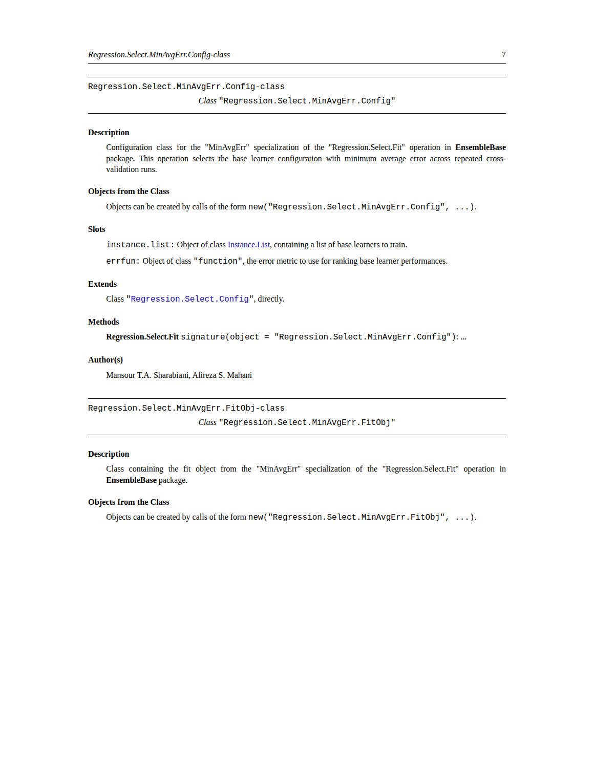Regression.Select.MinAvgErr.Config-class 7
Regression.Select.MinAvgErr.Config-class
Class "Regression.Select.MinAvgErr.Config"
Description
Configuration class for the "MinAvgErr" specialization of the "Regression.Select.Fit" operation in EnsembleBase package. This operation selects the base learner configuration with minimum average error across repeated cross-validation runs.
Objects from the Class
Objects can be created by calls of the form new("Regression.Select.MinAvgErr.Config", ...).
Slots
instance.list:
Object of class Instance.List, containing a list of base learners to train.
errfun:
Object of class "function", the error metric to use for ranking base learner performances.
Extends
Class "Regression.Select.Config", directly.
Methods
Regression.Select.Fit signature(object = "Regression.Select.MinAvgErr.Config"): ...
Author(s)
Mansour T.A. Sharabiani, Alireza S. Mahani
Regression.Select.MinAvgErr.FitObj-class
Class "Regression.Select.MinAvgErr.FitObj"
Description
Class containing the fit object from the "MinAvgErr" specialization of the "Regression.Select.Fit" operation in EnsembleBase package.
Objects from the Class
Objects can be created by calls of the form new("Regression.Select.MinAvgErr.FitObj", ...).